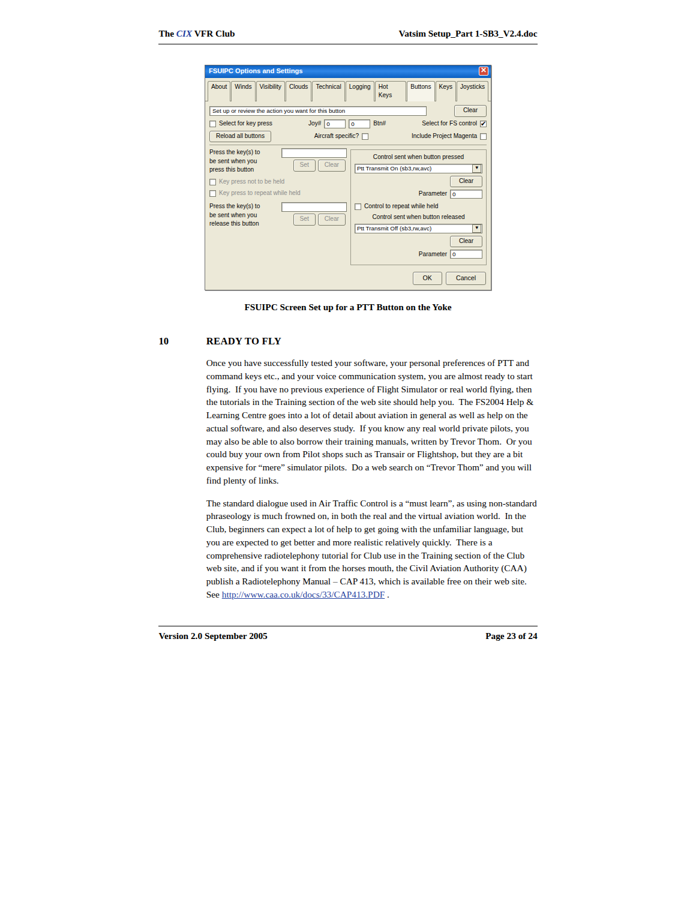The CIX VFR Club
Vatsim Setup_Part 1-SB3_V2.4.doc
FSUIPC Options and Settings ✕
About
Winds
Visibility
Clouds
Technical
Logging
Hot Keys
Buttons
Keys
Joysticks
Set up or review the action you want for this button
Clear
Select for key press
Joy#
0
0
Btn#
Select for FS control
Reload all buttons
Aircraft specific?
Include Project Magenta
Press the key(s) to
be sent when you
press this button
Set
Clear
Key press not to be held
Key press to repeat while held
Press the key(s) to
be sent when you
release this button
Set
Clear
Control sent when button pressed
Ptt Transmit On (sb3,rw,avc) ▼
Clear
Parameter
0
Control to repeat while held
Control sent when button released
Ptt Transmit Off (sb3,rw,avc) ▼
Clear
Parameter
0
OK
Cancel
FSUIPC Screen Set up for a PTT Button on the Yoke
10
READY TO FLY
Once you have successfully tested your software, your personal preferences of PTT and command keys etc., and your voice communication system, you are almost ready to start flying. If you have no previous experience of Flight Simulator or real world flying, then the tutorials in the Training section of the web site should help you. The FS2004 Help & Learning Centre goes into a lot of detail about aviation in general as well as help on the actual software, and also deserves study. If you know any real world private pilots, you may also be able to also borrow their training manuals, written by Trevor Thom. Or you could buy your own from Pilot shops such as Transair or Flightshop, but they are a bit expensive for “mere” simulator pilots. Do a web search on “Trevor Thom” and you will find plenty of links.
The standard dialogue used in Air Traffic Control is a “must learn”, as using non-standard phraseology is much frowned on, in both the real and the virtual aviation world. In the Club, beginners can expect a lot of help to get going with the unfamiliar language, but you are expected to get better and more realistic relatively quickly. There is a comprehensive radiotelephony tutorial for Club use in the Training section of the Club web site, and if you want it from the horses mouth, the Civil Aviation Authority (CAA) publish a Radiotelephony Manual – CAP 413, which is available free on their web site. See http://www.caa.co.uk/docs/33/CAP413.PDF .
Version 2.0 September 2005
Page 23 of 24